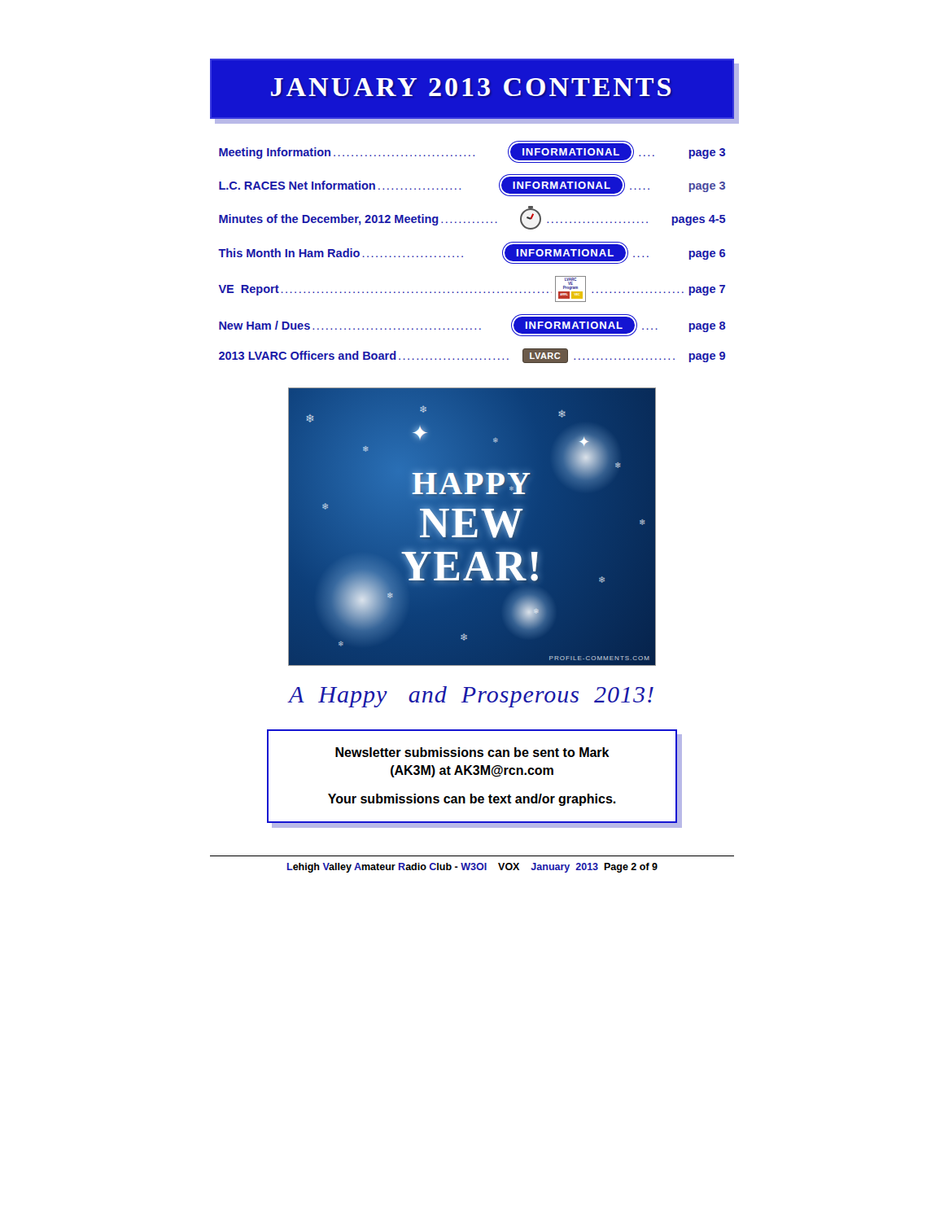JANUARY 2013 CONTENTS
Meeting Information ................................ INFORMATIONAL .... page 3
L.C. RACES Net Information ................... INFORMATIONAL ..... page 3
Minutes of the December, 2012 Meeting ............. ....................... pages 4-5
This Month In Ham Radio ....................... INFORMATIONAL .... page 6
VE Report ......................................................................... LVARC
VE
Program ARRL VEC ......................... page 7
New Ham / Dues ...................................... INFORMATIONAL .... page 8
2013 LVARC Officers and Board ......................... LVARC ....................... page 9
❄
❄
❄
❄
❄
❄
❄
❄
❄
❄
❄
❄
❄
❄
✦
✦
HAPPY
NEW
YEAR!
PROFILE-COMMENTS.COM
A Happy and Prosperous 2013!
Newsletter submissions can be sent to Mark
(AK3M) at AK3M@rcn.com
Your submissions can be text and/or graphics.
Lehigh Valley Amateur Radio Club - W3OI VOX January 2013 Page 2 of 9